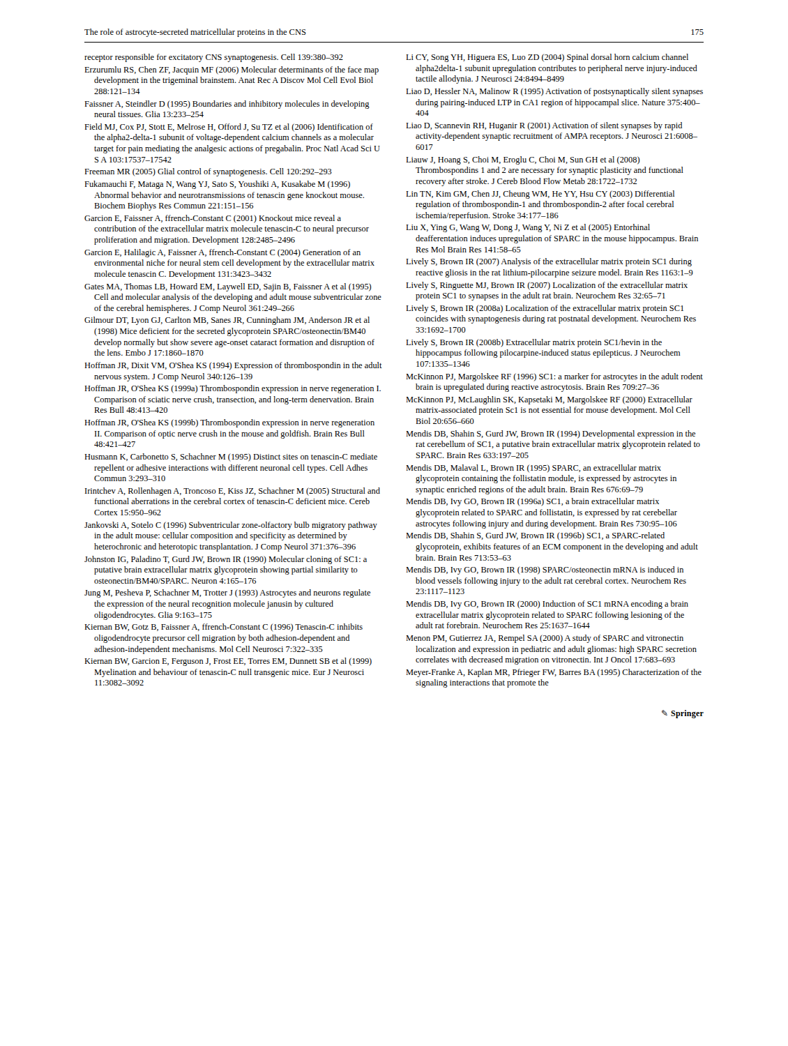The role of astrocyte-secreted matricellular proteins in the CNS 175
receptor responsible for excitatory CNS synaptogenesis. Cell 139:380–392
Erzurumlu RS, Chen ZF, Jacquin MF (2006) Molecular determinants of the face map development in the trigeminal brainstem. Anat Rec A Discov Mol Cell Evol Biol 288:121–134
Faissner A, Steindler D (1995) Boundaries and inhibitory molecules in developing neural tissues. Glia 13:233–254
Field MJ, Cox PJ, Stott E, Melrose H, Offord J, Su TZ et al (2006) Identification of the alpha2-delta-1 subunit of voltage-dependent calcium channels as a molecular target for pain mediating the analgesic actions of pregabalin. Proc Natl Acad Sci U S A 103:17537–17542
Freeman MR (2005) Glial control of synaptogenesis. Cell 120:292–293
Fukamauchi F, Mataga N, Wang YJ, Sato S, Youshiki A, Kusakabe M (1996) Abnormal behavior and neurotransmissions of tenascin gene knockout mouse. Biochem Biophys Res Commun 221:151–156
Garcion E, Faissner A, ffrench-Constant C (2001) Knockout mice reveal a contribution of the extracellular matrix molecule tenascin-C to neural precursor proliferation and migration. Development 128:2485–2496
Garcion E, Halilagic A, Faissner A, ffrench-Constant C (2004) Generation of an environmental niche for neural stem cell development by the extracellular matrix molecule tenascin C. Development 131:3423–3432
Gates MA, Thomas LB, Howard EM, Laywell ED, Sajin B, Faissner A et al (1995) Cell and molecular analysis of the developing and adult mouse subventricular zone of the cerebral hemispheres. J Comp Neurol 361:249–266
Gilmour DT, Lyon GJ, Carlton MB, Sanes JR, Cunningham JM, Anderson JR et al (1998) Mice deficient for the secreted glycoprotein SPARC/osteonectin/BM40 develop normally but show severe age-onset cataract formation and disruption of the lens. Embo J 17:1860–1870
Hoffman JR, Dixit VM, O'Shea KS (1994) Expression of thrombospondin in the adult nervous system. J Comp Neurol 340:126–139
Hoffman JR, O'Shea KS (1999a) Thrombospondin expression in nerve regeneration I. Comparison of sciatic nerve crush, transection, and long-term denervation. Brain Res Bull 48:413–420
Hoffman JR, O'Shea KS (1999b) Thrombospondin expression in nerve regeneration II. Comparison of optic nerve crush in the mouse and goldfish. Brain Res Bull 48:421–427
Husmann K, Carbonetto S, Schachner M (1995) Distinct sites on tenascin-C mediate repellent or adhesive interactions with different neuronal cell types. Cell Adhes Commun 3:293–310
Irintchev A, Rollenhagen A, Troncoso E, Kiss JZ, Schachner M (2005) Structural and functional aberrations in the cerebral cortex of tenascin-C deficient mice. Cereb Cortex 15:950–962
Jankovski A, Sotelo C (1996) Subventricular zone-olfactory bulb migratory pathway in the adult mouse: cellular composition and specificity as determined by heterochronic and heterotopic transplantation. J Comp Neurol 371:376–396
Johnston IG, Paladino T, Gurd JW, Brown IR (1990) Molecular cloning of SC1: a putative brain extracellular matrix glycoprotein showing partial similarity to osteonectin/BM40/SPARC. Neuron 4:165–176
Jung M, Pesheva P, Schachner M, Trotter J (1993) Astrocytes and neurons regulate the expression of the neural recognition molecule janusin by cultured oligodendrocytes. Glia 9:163–175
Kiernan BW, Gotz B, Faissner A, ffrench-Constant C (1996) Tenascin-C inhibits oligodendrocyte precursor cell migration by both adhesion-dependent and adhesion-independent mechanisms. Mol Cell Neurosci 7:322–335
Kiernan BW, Garcion E, Ferguson J, Frost EE, Torres EM, Dunnett SB et al (1999) Myelination and behaviour of tenascin-C null transgenic mice. Eur J Neurosci 11:3082–3092
Li CY, Song YH, Higuera ES, Luo ZD (2004) Spinal dorsal horn calcium channel alpha2delta-1 subunit upregulation contributes to peripheral nerve injury-induced tactile allodynia. J Neurosci 24:8494–8499
Liao D, Hessler NA, Malinow R (1995) Activation of postsynaptically silent synapses during pairing-induced LTP in CA1 region of hippocampal slice. Nature 375:400–404
Liao D, Scannevin RH, Huganir R (2001) Activation of silent synapses by rapid activity-dependent synaptic recruitment of AMPA receptors. J Neurosci 21:6008–6017
Liauw J, Hoang S, Choi M, Eroglu C, Choi M, Sun GH et al (2008) Thrombospondins 1 and 2 are necessary for synaptic plasticity and functional recovery after stroke. J Cereb Blood Flow Metab 28:1722–1732
Lin TN, Kim GM, Chen JJ, Cheung WM, He YY, Hsu CY (2003) Differential regulation of thrombospondin-1 and thrombospondin-2 after focal cerebral ischemia/reperfusion. Stroke 34:177–186
Liu X, Ying G, Wang W, Dong J, Wang Y, Ni Z et al (2005) Entorhinal deafferentation induces upregulation of SPARC in the mouse hippocampus. Brain Res Mol Brain Res 141:58–65
Lively S, Brown IR (2007) Analysis of the extracellular matrix protein SC1 during reactive gliosis in the rat lithium-pilocarpine seizure model. Brain Res 1163:1–9
Lively S, Ringuette MJ, Brown IR (2007) Localization of the extracellular matrix protein SC1 to synapses in the adult rat brain. Neurochem Res 32:65–71
Lively S, Brown IR (2008a) Localization of the extracellular matrix protein SC1 coincides with synaptogenesis during rat postnatal development. Neurochem Res 33:1692–1700
Lively S, Brown IR (2008b) Extracellular matrix protein SC1/hevin in the hippocampus following pilocarpine-induced status epilepticus. J Neurochem 107:1335–1346
McKinnon PJ, Margolskee RF (1996) SC1: a marker for astrocytes in the adult rodent brain is upregulated during reactive astrocytosis. Brain Res 709:27–36
McKinnon PJ, McLaughlin SK, Kapsetaki M, Margolskee RF (2000) Extracellular matrix-associated protein Sc1 is not essential for mouse development. Mol Cell Biol 20:656–660
Mendis DB, Shahin S, Gurd JW, Brown IR (1994) Developmental expression in the rat cerebellum of SC1, a putative brain extracellular matrix glycoprotein related to SPARC. Brain Res 633:197–205
Mendis DB, Malaval L, Brown IR (1995) SPARC, an extracellular matrix glycoprotein containing the follistatin module, is expressed by astrocytes in synaptic enriched regions of the adult brain. Brain Res 676:69–79
Mendis DB, Ivy GO, Brown IR (1996a) SC1, a brain extracellular matrix glycoprotein related to SPARC and follistatin, is expressed by rat cerebellar astrocytes following injury and during development. Brain Res 730:95–106
Mendis DB, Shahin S, Gurd JW, Brown IR (1996b) SC1, a SPARC-related glycoprotein, exhibits features of an ECM component in the developing and adult brain. Brain Res 713:53–63
Mendis DB, Ivy GO, Brown IR (1998) SPARC/osteonectin mRNA is induced in blood vessels following injury to the adult rat cerebral cortex. Neurochem Res 23:1117–1123
Mendis DB, Ivy GO, Brown IR (2000) Induction of SC1 mRNA encoding a brain extracellular matrix glycoprotein related to SPARC following lesioning of the adult rat forebrain. Neurochem Res 25:1637–1644
Menon PM, Gutierrez JA, Rempel SA (2000) A study of SPARC and vitronectin localization and expression in pediatric and adult gliomas: high SPARC secretion correlates with decreased migration on vitronectin. Int J Oncol 17:683–693
Meyer-Franke A, Kaplan MR, Pfrieger FW, Barres BA (1995) Characterization of the signaling interactions that promote the
✎Springer